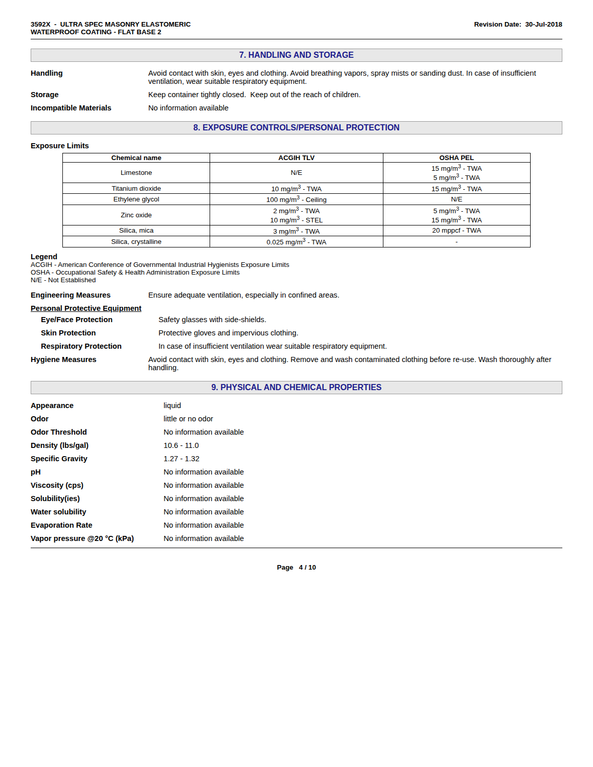3592X - ULTRA SPEC MASONRY ELASTOMERIC
WATERPROOF COATING - FLAT BASE 2
Revision Date: 30-Jul-2018
7. HANDLING AND STORAGE
Handling
Avoid contact with skin, eyes and clothing. Avoid breathing vapors, spray mists or sanding dust. In case of insufficient ventilation, wear suitable respiratory equipment.
Storage
Keep container tightly closed. Keep out of the reach of children.
Incompatible Materials
No information available
8. EXPOSURE CONTROLS/PERSONAL PROTECTION
Exposure Limits
| Chemical name | ACGIH TLV | OSHA PEL |
| --- | --- | --- |
| Limestone | N/E | 15 mg/m 3 - TWA 5 mg/m 3 - TWA |
| Titanium dioxide | 10 mg/m 3 - TWA | 15 mg/m 3 - TWA |
| Ethylene glycol | 100 mg/m 3 - Ceiling | N/E |
| Zinc oxide | 2 mg/m 3 - TWA 10 mg/m 3 - STEL | 5 mg/m 3 - TWA 15 mg/m 3 - TWA |
| Silica, mica | 3 mg/m 3 - TWA | 20 mppcf - TWA |
| Silica, crystalline | 0.025 mg/m 3 - TWA | - |
Legend
ACGIH - American Conference of Governmental Industrial Hygienists Exposure Limits
OSHA - Occupational Safety & Health Administration Exposure Limits
N/E - Not Established
Engineering Measures
Ensure adequate ventilation, especially in confined areas.
Personal Protective Equipment
Eye/Face Protection
Safety glasses with side-shields.
Skin Protection
Protective gloves and impervious clothing.
Respiratory Protection
In case of insufficient ventilation wear suitable respiratory equipment.
Hygiene Measures
Avoid contact with skin, eyes and clothing. Remove and wash contaminated clothing before re-use. Wash thoroughly after handling.
9. PHYSICAL AND CHEMICAL PROPERTIES
Appearance
liquid
Odor
little or no odor
Odor Threshold
No information available
Density (lbs/gal)
10.6 - 11.0
Specific Gravity
1.27 - 1.32
pH
No information available
Viscosity (cps)
No information available
Solubility(ies)
No information available
Water solubility
No information available
Evaporation Rate
No information available
Vapor pressure @20 °C (kPa)
No information available
Page 4 / 10